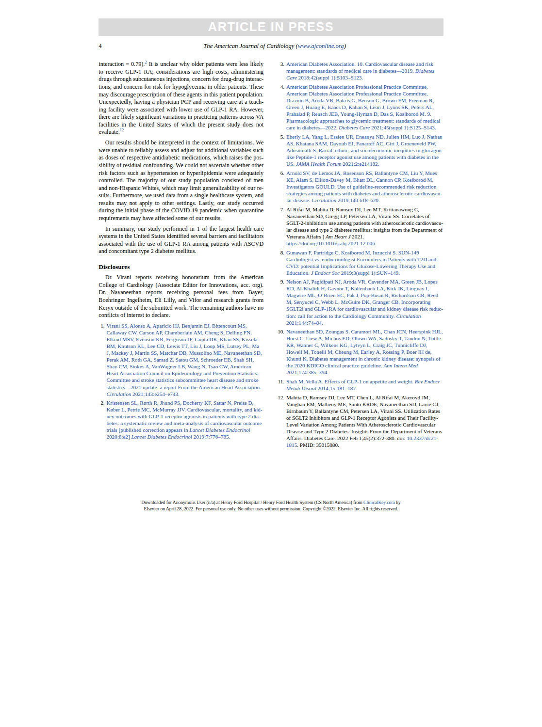ARTICLE IN PRESS
4 The American Journal of Cardiology (www.ajconline.org)
interaction = 0.79).2 It is unclear why older patients were less likely to receive GLP-1 RA; considerations are high costs, administering drugs through subcutaneous injections, concern for drug-drug interactions, and concern for risk for hypoglycemia in older patients. These may discourage prescription of these agents in this patient population. Unexpectedly, having a physician PCP and receiving care at a teaching facility were associated with lower use of GLP-1 RA. However, there are likely significant variations in practicing patterns across VA facilities in the United States of which the present study does not evaluate.12
Our results should be interpreted in the context of limitations. We were unable to reliably assess and adjust for additional variables such as doses of respective antidiabetic medications, which raises the possibility of residual confounding. We could not ascertain whether other risk factors such as hypertension or hyperlipidemia were adequately controlled. The majority of our study population consisted of men and non-Hispanic Whites, which may limit generalizability of our results. Furthermore, we used data from a single healthcare system, and results may not apply to other settings. Lastly, our study occurred during the initial phase of the COVID-19 pandemic when quarantine requirements may have affected some of our results.
In summary, our study performed in 1 of the largest health care systems in the United States identified several barriers and facilitators associated with the use of GLP-1 RA among patients with ASCVD and concomitant type 2 diabetes mellitus.
Disclosures
Dr. Virani reports receiving honorarium from the American College of Cardiology (Associate Editor for Innovations, acc. org). Dr. Navaneethan reports receiving personal fees from Bayer, Boehringer Ingelheim, Eli Lilly, and Vifor and research grants from Keryx outside of the submitted work. The remaining authors have no conflicts of interest to declare.
Virani SS, Alonso A, Aparicio HJ, Benjamin EJ, Bittencourt MS, Callaway CW, Carson AP, Chamberlain AM, Cheng S, Delling FN, Elkind MSV, Evenson KR, Ferguson JF, Gupta DK, Khan SS, Kissela BM, Knutson KL, Lee CD, Lewis TT, Liu J, Loop MS, Lutsey PL, Ma J, Mackey J, Martin SS, Matchar DB, Mussolino ME, Navaneethan SD, Perak AM, Roth GA, Samad Z, Satou GM, Schroeder EB, Shah SH, Shay CM, Stokes A, VanWagner LB, Wang N, Tsao CW, American Heart Association Council on Epidemiology and Prevention Statistics. Committee and stroke statistics subcommittee heart disease and stroke statistics—2021 update: a report From the American Heart Association. Circulation 2021;143:e254–e743.
Kristensen SL, Rørth R, Jhund PS, Docherty KF, Sattar N, Preiss D, Køber L, Petrie MC, McMurray JJV. Cardiovascular, mortality, and kidney outcomes with GLP-1 receptor agonists in patients with type 2 diabetes: a systematic review and meta-analysis of cardiovascular outcome trials [published correction appears in Lancet Diabetes Endocrinol 2020;8:e2] Lancet Diabetes Endocrinol 2019;7:776–785.
American Diabetes Association. 10. Cardiovascular disease and risk management: standards of medical care in diabetes—2019. Diabetes Care 2018;42(suppl 1):S103–S123.
American Diabetes Association Professional Practice Committee, American Diabetes Association Professional Practice Committee, Draznin B, Aroda VR, Bakris G, Benson G, Brown FM, Freeman R, Green J, Huang E, Isaacs D, Kahan S, Leon J, Lyons SK, Peters AL, Prahalad P, Reusch JEB, Young-Hyman D, Das S, Kosiborod M. 9. Pharmacologic approaches to glycemic treatment: standards of medical care in diabetes—2022. Diabetes Care 2021;45(suppl 1):S125–S143.
Eberly LA, Yang L, Essien UR, Eneanya ND, Julien HM, Luo J, Nathan AS, Khatana SAM, Dayoub EJ, Fanaroff AC, Giri J, Groeneveld PW, Adusumalli S. Racial, ethnic, and socioeconomic inequities in glucagon-like Peptide-1 receptor agonist use among patients with diabetes in the US. JAMA Health Forum 2021;2:e214182.
Arnold SV, de Lemos JA, Rosenson RS, Ballantyne CM, Liu Y, Mues KE, Alam S, Elliott-Davey M, Bhatt DL, Cannon CP, Kosiborod M, Investigators GOULD. Use of guideline-recommended risk reduction strategies among patients with diabetes and atherosclerotic cardiovascular disease. Circulation 2019;140:618–620.
Al Rifai M, Mahtta D, Ramsey DJ, Lee MT, Krittanawong C, Navaneethan SD, Gregg LP, Petersen LA, Virani SS. Correlates of SGLT-2-inhibitiors use among patients with atherosclerotic cardiovascular disease and type 2 diabetes mellitus: insights from the Department of Veterans Affairs ] Am Heart J 2021. https://doi.org/10.1016/j.ahj.2021.12.006.
Gunawan F, Partridge C, Kosiborod M, Inzucchi S. SUN-149 Cardiologist vs. endocrinologist Encounters in Patients with T2D and CVD: potential Implications for Glucose-Lowering Therapy Use and Education. J Endocr Soc 2019;3(suppl 1):SUN–149.
Nelson AJ, Pagidipati NJ, Aroda VR, Cavender MA, Green JB, Lopes RD, Al-Khalidi H, Gaynor T, Kaltenbach LA, Kirk JK, Lingvay I, Magwire ML, O’Brien EC, Pak J, Pop-Busui R, Richardson CR, Reed M, Senyucel C, Webb L, McGuire DK, Granger CB. Incorporating SGLT2i and GLP-1RA for cardiovascular and kidney disease risk reduction: call for action to the Cardiology Community. Circulation 2021;144:74–84.
Navaneethan SD, Zoungas S, Caramori ML, Chan JCN, Heerspink HJL, Hurst C, Liew A, Michos ED, Olowu WA, Sadusky T, Tandon N, Tuttle KR, Wanner C, Wilkens KG, Lytvyn L, Craig JC, Tunnicliffe DJ, Howell M, Tonelli M, Cheung M, Earley A, Rossing P, Boer IH de, Khunti K. Diabetes management in chronic kidney disease: synopsis of the 2020 KDIGO clinical practice guideline. Ann Intern Med 2021;174:385–394.
Shah M, Vella A. Effects of GLP-1 on appetite and weight. Rev Endocr Metab Disord 2014;15:181–187.
Mahtta D, Ramsey DJ, Lee MT, Chen L, Al Rifai M, Akeroyd JM, Vaughan EM, Matheny ME, Santo KRDE, Navaneethan SD, Lavie CJ, Birnbaum Y, Ballantyne CM, Petersen LA, Virani SS. Utilization Rates of SGLT2 Inhibitors and GLP-1 Receptor Agonists and Their Facility-Level Variation Among Patients With Atherosclerotic Cardiovascular Disease and Type 2 Diabetes: Insights From the Department of Veterans Affairs. Diabetes Care. 2022 Feb 1;45(2):372-380. doi: 10.2337/dc21-1815. PMID: 35015080.
Downloaded for Anonymous User (n/a) at Henry Ford Hospital / Henry Ford Health System (CS North America) from ClinicalKey.com by
Elsevier on April 28, 2022. For personal use only. No other uses without permission. Copyright ©2022. Elsevier Inc. All rights reserved.